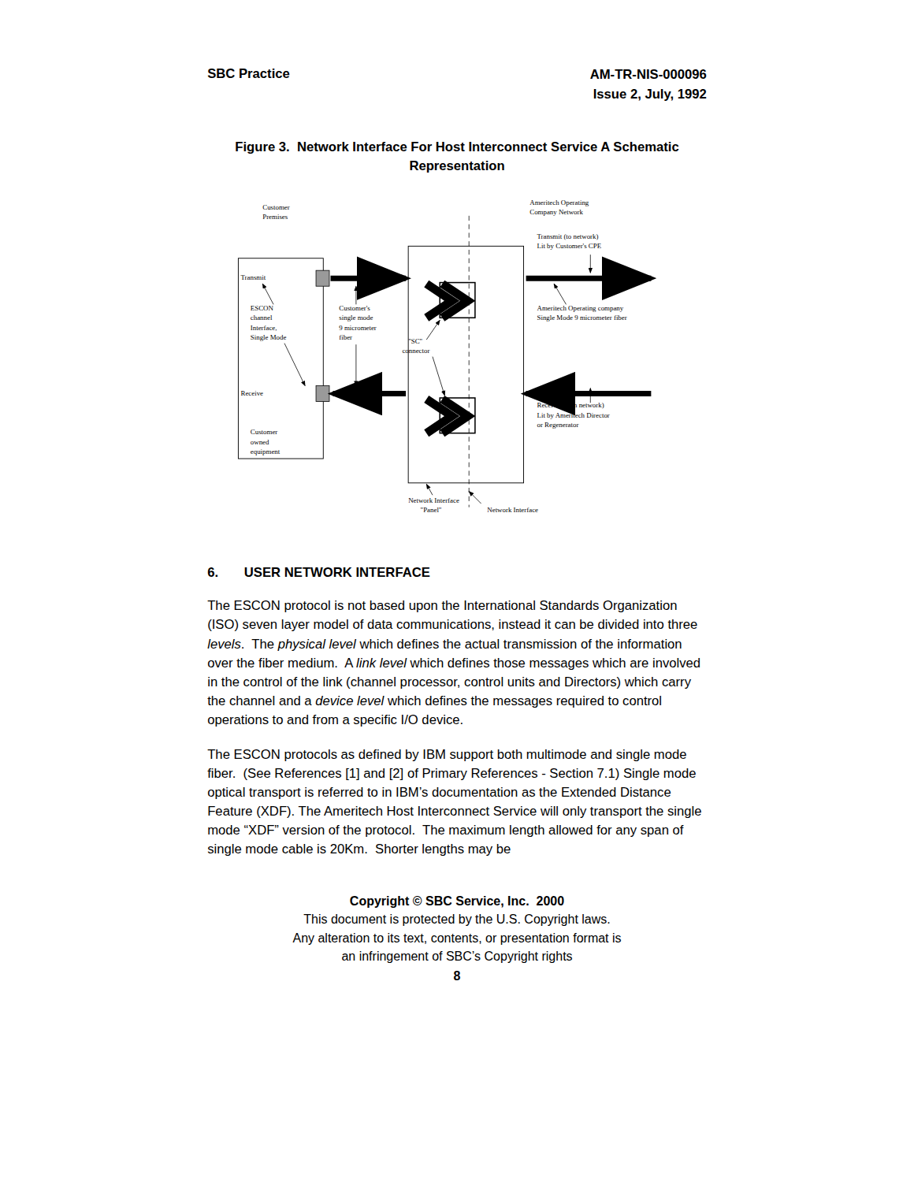SBC Practice
AM-TR-NIS-000096
Issue 2, July, 1992
Figure 3. Network Interface For Host Interconnect Service A Schematic Representation
Customer Premises Ameritech Operating Company Network Transmit Receive ESCON channel Interface, Single Mode Customer owned equipment Customer's single mode 9 micrometer fiber "SC" connector Transmit (to network) Lit by Customer's CPE Ameritech Operating company Single Mode 9 micrometer fiber Receive (from network) Lit by Ameritech Director or Regenerator Network Interface "Panel" Network Interface
6. USER NETWORK INTERFACE
The ESCON protocol is not based upon the International Standards Organization (ISO) seven layer model of data communications, instead it can be divided into three levels. The physical level which defines the actual transmission of the information over the fiber medium. A link level which defines those messages which are involved in the control of the link (channel processor, control units and Directors) which carry the channel and a device level which defines the messages required to control operations to and from a specific I/O device.
The ESCON protocols as defined by IBM support both multimode and single mode fiber. (See References [1] and [2] of Primary References - Section 7.1) Single mode optical transport is referred to in IBM’s documentation as the Extended Distance Feature (XDF). The Ameritech Host Interconnect Service will only transport the single mode “XDF” version of the protocol. The maximum length allowed for any span of single mode cable is 20Km. Shorter lengths may be
Copyright © SBC Service, Inc. 2000
This document is protected by the U.S. Copyright laws.
Any alteration to its text, contents, or presentation format is
an infringement of SBC’s Copyright rights
8